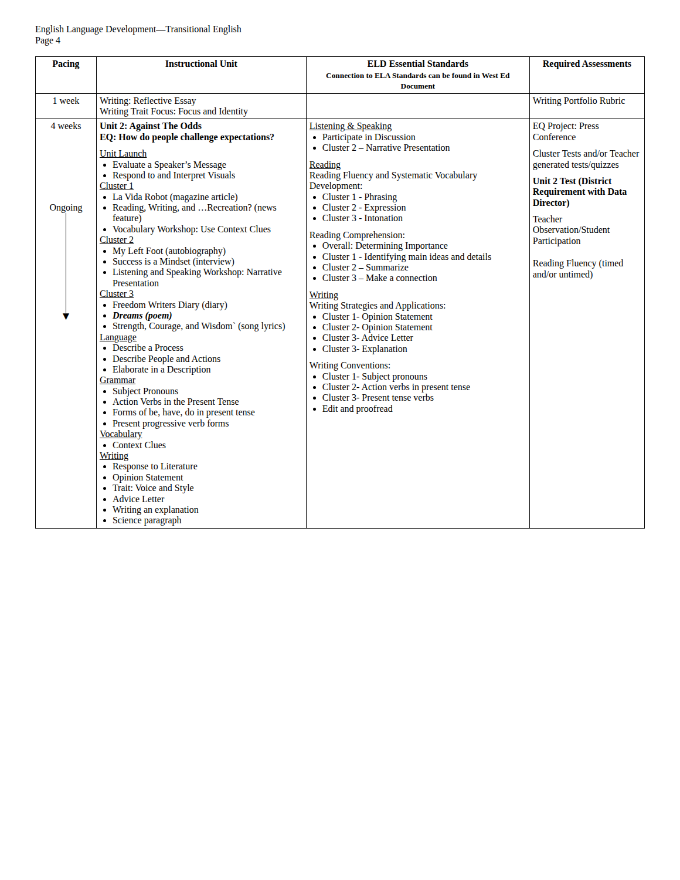English Language Development—Transitional English
Page 4
| Pacing | Instructional Unit | ELD Essential Standards Connection to ELA Standards can be found in West Ed Document | Required Assessments |
| --- | --- | --- | --- |
| 1 week | Writing: Reflective Essay Writing Trait Focus: Focus and Identity | | Writing Portfolio Rubric |
| 4 weeks Ongoing ▼ | Unit 2: Against The Odds EQ: How do people challenge expectations? Unit Launch Evaluate a Speaker’s Message Respond to and Interpret Visuals Cluster 1 La Vida Robot (magazine article) Reading, Writing, and …Recreation? (news feature) Vocabulary Workshop: Use Context Clues Cluster 2 My Left Foot (autobiography) Success is a Mindset (interview) Listening and Speaking Workshop: Narrative Presentation Cluster 3 Freedom Writers Diary (diary) Dreams (poem) Strength, Courage, and Wisdom` (song lyrics) Language Describe a Process Describe People and Actions Elaborate in a Description Grammar Subject Pronouns Action Verbs in the Present Tense Forms of be, have, do in present tense Present progressive verb forms Vocabulary Context Clues Writing Response to Literature Opinion Statement Trait: Voice and Style Advice Letter Writing an explanation Science paragraph | Listening & Speaking Participate in Discussion Cluster 2 – Narrative Presentation Reading Reading Fluency and Systematic Vocabulary Development: Cluster 1 - Phrasing Cluster 2 - Expression Cluster 3 - Intonation Reading Comprehension: Overall: Determining Importance Cluster 1 - Identifying main ideas and details Cluster 2 – Summarize Cluster 3 – Make a connection Writing Writing Strategies and Applications: Cluster 1- Opinion Statement Cluster 2- Opinion Statement Cluster 3- Advice Letter Cluster 3- Explanation Writing Conventions: Cluster 1- Subject pronouns Cluster 2- Action verbs in present tense Cluster 3- Present tense verbs Edit and proofread | EQ Project: Press Conference Cluster Tests and/or Teacher generated tests/quizzes Unit 2 Test (District Requirement with Data Director) Teacher Observation/Student Participation Reading Fluency (timed and/or untimed) |